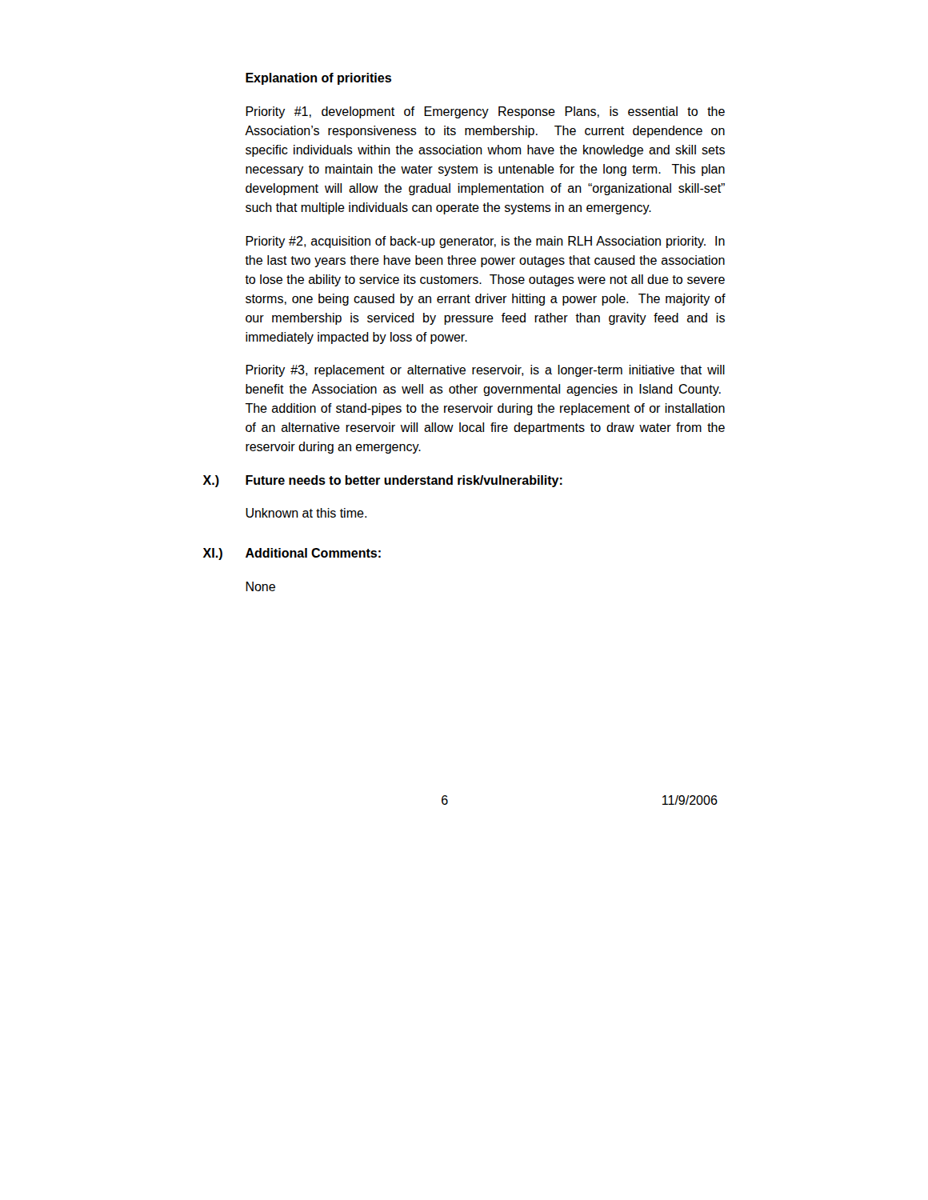Explanation of priorities
Priority #1, development of Emergency Response Plans, is essential to the Association’s responsiveness to its membership. The current dependence on specific individuals within the association whom have the knowledge and skill sets necessary to maintain the water system is untenable for the long term. This plan development will allow the gradual implementation of an “organizational skill-set” such that multiple individuals can operate the systems in an emergency.
Priority #2, acquisition of back-up generator, is the main RLH Association priority. In the last two years there have been three power outages that caused the association to lose the ability to service its customers. Those outages were not all due to severe storms, one being caused by an errant driver hitting a power pole. The majority of our membership is serviced by pressure feed rather than gravity feed and is immediately impacted by loss of power.
Priority #3, replacement or alternative reservoir, is a longer-term initiative that will benefit the Association as well as other governmental agencies in Island County. The addition of stand-pipes to the reservoir during the replacement of or installation of an alternative reservoir will allow local fire departments to draw water from the reservoir during an emergency.
X.) Future needs to better understand risk/vulnerability:
Unknown at this time.
XI.) Additional Comments:
None
6 11/9/2006